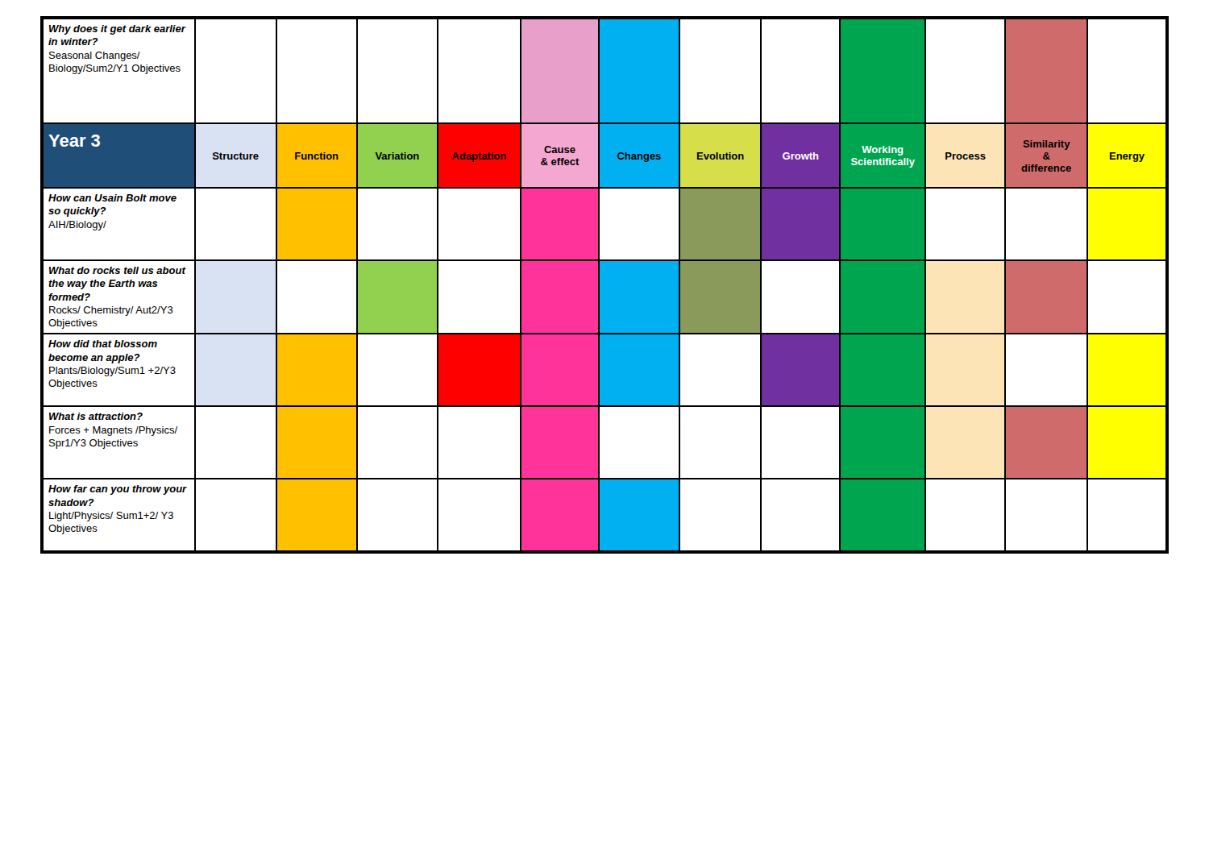| Why does it get dark earlier in winter? Seasonal Changes/ Biology/Sum2/Y1 Objectives | | | | | | | | | | | | |
| Year 3 | Structure | Function | Variation | Adaptation | Cause & effect | Changes | Evolution | Growth | Working Scientifically | Process | Similarity & difference | Energy |
| How can Usain Bolt move so quickly? AIH/Biology/ | | | | | | | | | | | | |
| What do rocks tell us about the way the Earth was formed? Rocks/ Chemistry/ Aut2/Y3 Objectives | | | | | | | | | | | | |
| How did that blossom become an apple? Plants/Biology/Sum1 +2/Y3 Objectives | | | | | | | | | | | | |
| What is attraction? Forces + Magnets /Physics/ Spr1/Y3 Objectives | | | | | | | | | | | | |
| How far can you throw your shadow? Light/Physics/ Sum1+2/ Y3 Objectives | | | | | | | | | | | | |